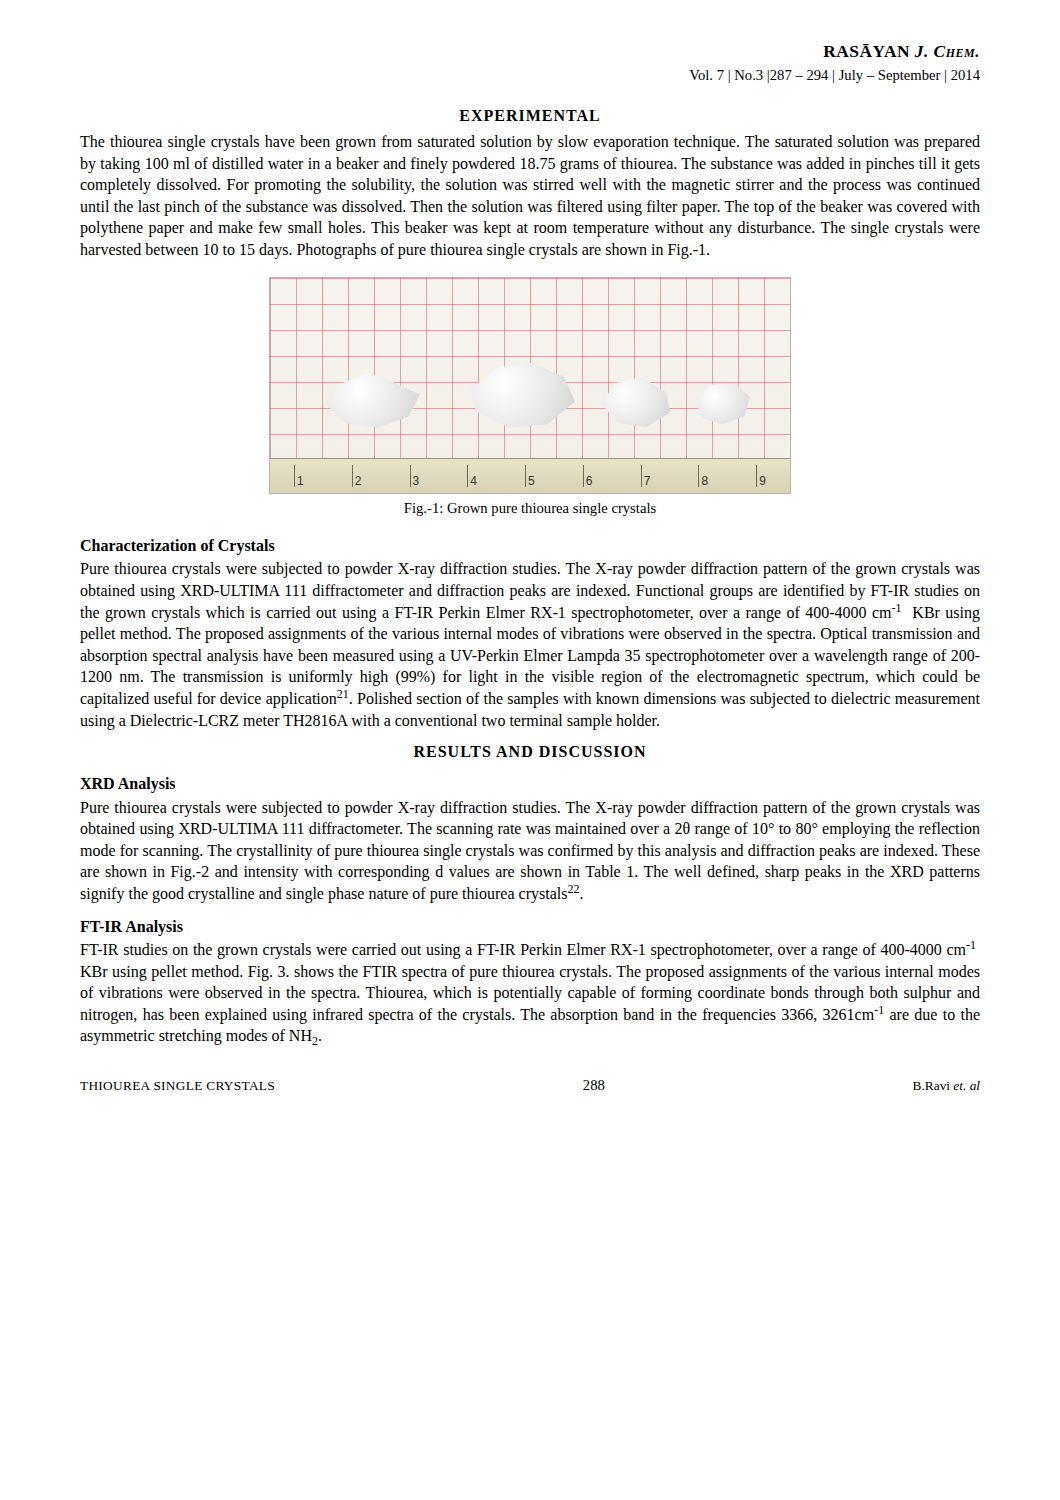RASĀYAN J. Chem.
Vol. 7 | No.3 |287 – 294 | July – September | 2014
EXPERIMENTAL
The thiourea single crystals have been grown from saturated solution by slow evaporation technique. The saturated solution was prepared by taking 100 ml of distilled water in a beaker and finely powdered 18.75 grams of thiourea. The substance was added in pinches till it gets completely dissolved. For promoting the solubility, the solution was stirred well with the magnetic stirrer and the process was continued until the last pinch of the substance was dissolved. Then the solution was filtered using filter paper. The top of the beaker was covered with polythene paper and make few small holes. This beaker was kept at room temperature without any disturbance. The single crystals were harvested between 10 to 15 days. Photographs of pure thiourea single crystals are shown in Fig.-1.
123456789
Fig.-1: Grown pure thiourea single crystals
Characterization of Crystals
Pure thiourea crystals were subjected to powder X-ray diffraction studies. The X-ray powder diffraction pattern of the grown crystals was obtained using XRD-ULTIMA 111 diffractometer and diffraction peaks are indexed. Functional groups are identified by FT-IR studies on the grown crystals which is carried out using a FT-IR Perkin Elmer RX-1 spectrophotometer, over a range of 400-4000 cm-1 KBr using pellet method. The proposed assignments of the various internal modes of vibrations were observed in the spectra. Optical transmission and absorption spectral analysis have been measured using a UV-Perkin Elmer Lampda 35 spectrophotometer over a wavelength range of 200-1200 nm. The transmission is uniformly high (99%) for light in the visible region of the electromagnetic spectrum, which could be capitalized useful for device application21. Polished section of the samples with known dimensions was subjected to dielectric measurement using a Dielectric-LCRZ meter TH2816A with a conventional two terminal sample holder.
RESULTS AND DISCUSSION
XRD Analysis
Pure thiourea crystals were subjected to powder X-ray diffraction studies. The X-ray powder diffraction pattern of the grown crystals was obtained using XRD-ULTIMA 111 diffractometer. The scanning rate was maintained over a 2θ range of 10° to 80° employing the reflection mode for scanning. The crystallinity of pure thiourea single crystals was confirmed by this analysis and diffraction peaks are indexed. These are shown in Fig.-2 and intensity with corresponding d values are shown in Table 1. The well defined, sharp peaks in the XRD patterns signify the good crystalline and single phase nature of pure thiourea crystals22.
FT-IR Analysis
FT-IR studies on the grown crystals were carried out using a FT-IR Perkin Elmer RX-1 spectrophotometer, over a range of 400-4000 cm-1 KBr using pellet method. Fig. 3. shows the FTIR spectra of pure thiourea crystals. The proposed assignments of the various internal modes of vibrations were observed in the spectra. Thiourea, which is potentially capable of forming coordinate bonds through both sulphur and nitrogen, has been explained using infrared spectra of the crystals. The absorption band in the frequencies 3366, 3261cm-1 are due to the asymmetric stretching modes of NH2.
THIOUREA SINGLE CRYSTALS
288
B.Ravi et. al